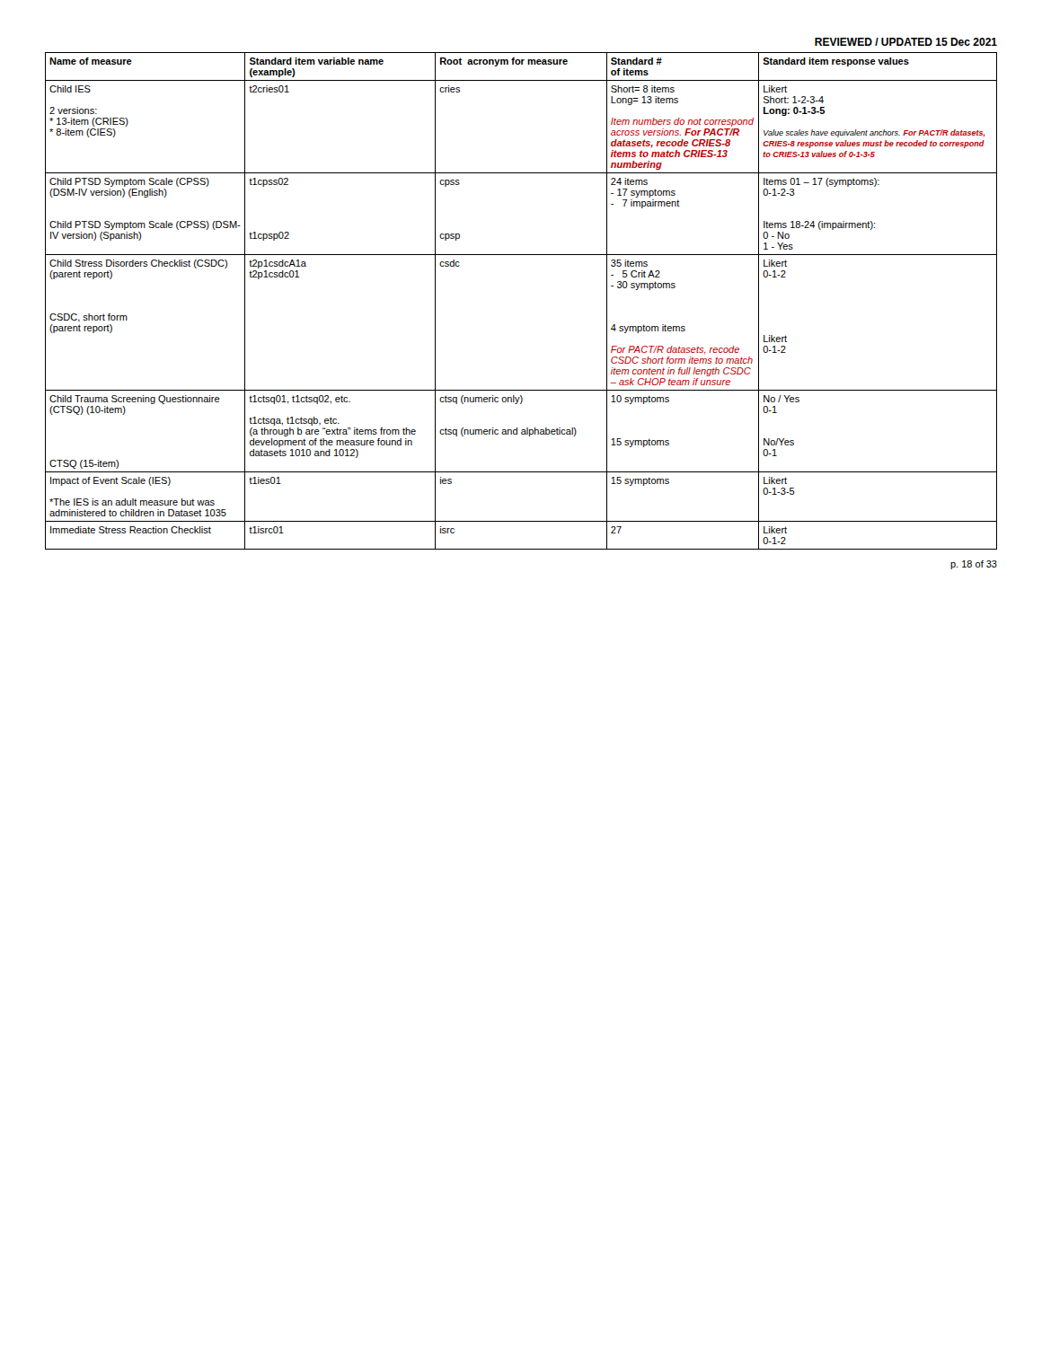REVIEWED / UPDATED 15 Dec 2021
| Name of measure | Standard item variable name (example) | Root acronym for measure | Standard # of items | Standard item response values |
| --- | --- | --- | --- | --- |
| Child IES 2 versions: * 13-item (CRIES) * 8-item (CIES) | t2cries01 | cries | Short= 8 items Long= 13 items Item numbers do not correspond across versions. For PACT/R datasets, recode CRIES-8 items to match CRIES-13 numbering | Likert Short: 1-2-3-4 Long: 0-1-3-5 Value scales have equivalent anchors. For PACT/R datasets, CRIES-8 response values must be recoded to correspond to CRIES-13 values of 0-1-3-5 |
| Child PTSD Symptom Scale (CPSS) (DSM-IV version) (English) Child PTSD Symptom Scale (CPSS) (DSM-IV version) (Spanish) | t1cpss02 t1cpsp02 | cpss cpsp | 24 items - 17 symptoms - 7 impairment | Items 01 – 17 (symptoms): 0-1-2-3 Items 18-24 (impairment): 0 - No 1 - Yes |
| Child Stress Disorders Checklist (CSDC) (parent report) CSDC, short form (parent report) | t2p1csdcA1a t2p1csdc01 | csdc | 35 items - 5 Crit A2 - 30 symptoms 4 symptom items For PACT/R datasets, recode CSDC short form items to match item content in full length CSDC – ask CHOP team if unsure | Likert 0-1-2 Likert 0-1-2 |
| Child Trauma Screening Questionnaire (CTSQ) (10-item) CTSQ (15-item) | t1ctsq01, t1ctsq02, etc. t1ctsqa, t1ctsqb, etc. (a through b are “extra” items from the development of the measure found in datasets 1010 and 1012) | ctsq (numeric only) ctsq (numeric and alphabetical) | 10 symptoms 15 symptoms | No / Yes 0-1 No/Yes 0-1 |
| Impact of Event Scale (IES) *The IES is an adult measure but was administered to children in Dataset 1035 | t1ies01 | ies | 15 symptoms | Likert 0-1-3-5 |
| Immediate Stress Reaction Checklist | t1isrc01 | isrc | 27 | Likert 0-1-2 |
p. 18 of 33